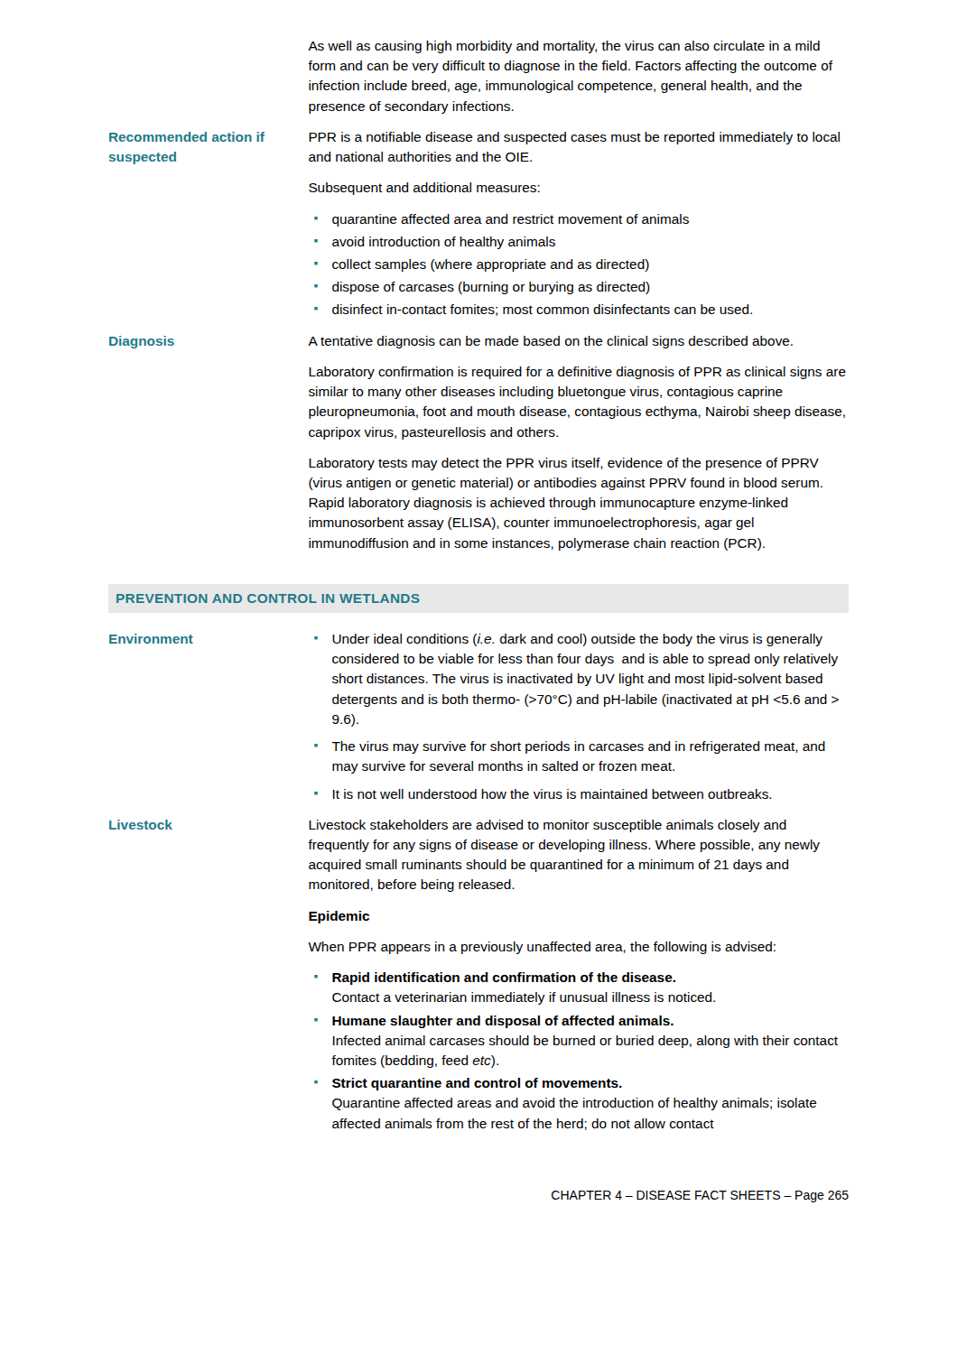| | As well as causing high morbidity and mortality, the virus can also circulate in a mild form and can be very difficult to diagnose in the field. Factors affecting the outcome of infection include breed, age, immunological competence, general health, and the presence of secondary infections. |
| Recommended action if suspected | PPR is a notifiable disease and suspected cases must be reported immediately to local and national authorities and the OIE. Subsequent and additional measures: quarantine affected area and restrict movement of animals avoid introduction of healthy animals collect samples (where appropriate and as directed) dispose of carcases (burning or burying as directed) disinfect in-contact fomites; most common disinfectants can be used. |
| Diagnosis | A tentative diagnosis can be made based on the clinical signs described above. Laboratory confirmation is required for a definitive diagnosis of PPR as clinical signs are similar to many other diseases including bluetongue virus, contagious caprine pleuropneumonia, foot and mouth disease, contagious ecthyma, Nairobi sheep disease, capripox virus, pasteurellosis and others. Laboratory tests may detect the PPR virus itself, evidence of the presence of PPRV (virus antigen or genetic material) or antibodies against PPRV found in blood serum. Rapid laboratory diagnosis is achieved through immunocapture enzyme-linked immunosorbent assay (ELISA), counter immunoelectrophoresis, agar gel immunodiffusion and in some instances, polymerase chain reaction (PCR). |
PREVENTION AND CONTROL IN WETLANDS
| Environment | Under ideal conditions ( i.e. dark and cool) outside the body the virus is generally considered to be viable for less than four days and is able to spread only relatively short distances. The virus is inactivated by UV light and most lipid-solvent based detergents and is both thermo- (>70°C) and pH-labile (inactivated at pH <5.6 and > 9.6). The virus may survive for short periods in carcases and in refrigerated meat, and may survive for several months in salted or frozen meat. It is not well understood how the virus is maintained between outbreaks. |
| Livestock | Livestock stakeholders are advised to monitor susceptible animals closely and frequently for any signs of disease or developing illness. Where possible, any newly acquired small ruminants should be quarantined for a minimum of 21 days and monitored, before being released. Epidemic When PPR appears in a previously unaffected area, the following is advised: Rapid identification and confirmation of the disease. Contact a veterinarian immediately if unusual illness is noticed. Humane slaughter and disposal of affected animals. Infected animal carcases should be burned or buried deep, along with their contact fomites (bedding, feed etc ). Strict quarantine and control of movements. Quarantine affected areas and avoid the introduction of healthy animals; isolate affected animals from the rest of the herd; do not allow contact |
CHAPTER 4 – DISEASE FACT SHEETS – Page 265